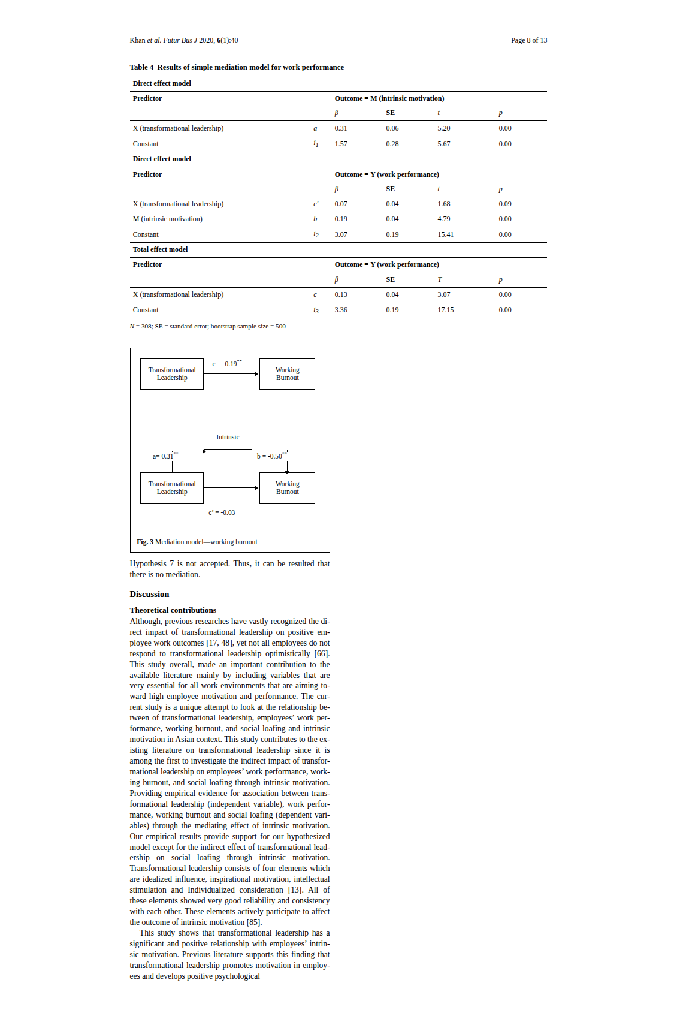Khan et al. Futur Bus J 2020, 6(1):40
Page 8 of 13
Table 4 Results of simple mediation model for work performance
| Direct effect model |
| Predictor | | Outcome = M (intrinsic motivation) |
| | | β | SE | t | p |
| X (transformational leadership) | a | 0.31 | 0.06 | 5.20 | 0.00 |
| Constant | i 1 | 1.57 | 0.28 | 5.67 | 0.00 |
| Direct effect model |
| Predictor | | Outcome = Y (work performance) |
| | | β | SE | t | p |
| X (transformational leadership) | c′ | 0.07 | 0.04 | 1.68 | 0.09 |
| M (intrinsic motivation) | b | 0.19 | 0.04 | 4.79 | 0.00 |
| Constant | i 2 | 3.07 | 0.19 | 15.41 | 0.00 |
| Total effect model |
| Predictor | | Outcome = Y (work performance) |
| | | β | SE | T | p |
| X (transformational leadership) | c | 0.13 | 0.04 | 3.07 | 0.00 |
| Constant | i 3 | 3.36 | 0.19 | 17.15 | 0.00 |
N = 308; SE = standard error; bootstrap sample size = 500
Transformational
Leadership
Working
Burnout
c = -0.19**
Intrinsic
Transformational
Leadership
Working
Burnout
a= 0.31**
b = -0.50**
c’ = -0.03
Fig. 3 Mediation model—working burnout
Hypothesis 7 is not accepted. Thus, it can be resulted that there is no mediation.
Discussion
Theoretical contributions
Although, previous researches have vastly recognized the direct impact of transformational leadership on positive employee work outcomes [17, 48], yet not all employees do not respond to transformational leadership optimistically [66]. This study overall, made an important contribution to the available literature mainly by including variables that are very essential for all work environments that are aiming toward high employee motivation and performance. The current study is a unique attempt to look at the relationship between of transformational leadership, employees’ work performance, working burnout, and social loafing and intrinsic motivation in Asian context. This study contributes to the existing literature on transformational leadership since it is among the first to investigate the indirect impact of transformational leadership on employees’ work performance, working burnout, and social loafing through intrinsic motivation. Providing empirical evidence for association between transformational leadership (independent variable), work performance, working burnout and social loafing (dependent variables) through the mediating effect of intrinsic motivation. Our empirical results provide support for our hypothesized model except for the indirect effect of transformational leadership on social loafing through intrinsic motivation. Transformational leadership consists of four elements which are idealized influence, inspirational motivation, intellectual stimulation and Individualized consideration [13]. All of these elements showed very good reliability and consistency with each other. These elements actively participate to affect the outcome of intrinsic motivation [85].
This study shows that transformational leadership has a significant and positive relationship with employees’ intrinsic motivation. Previous literature supports this finding that transformational leadership promotes motivation in employees and develops positive psychological